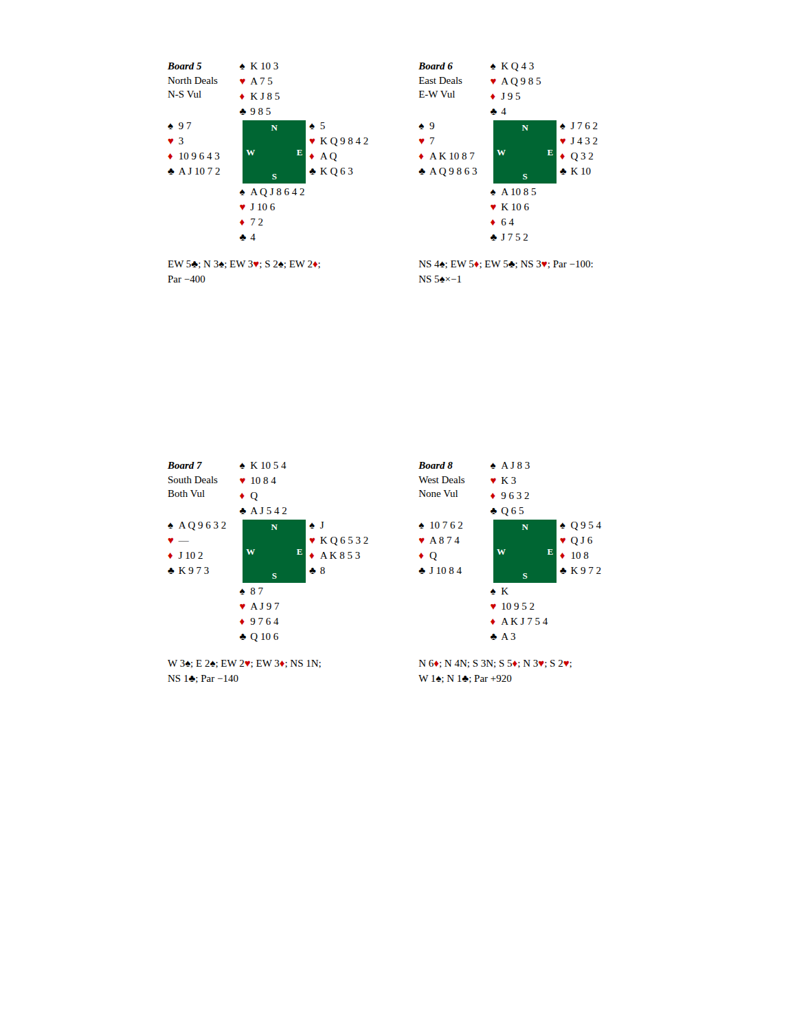| / Board 5 North Deals N-S Vul / ♠ K 10 3 ♥ A 7 5 ♦ K J 8 5 ♣ 9 8 5 / / ♠ 9 7 ♥ 3 ♦ 10 9 6 4 3 ♣ A J 10 7 2 / N W E S / ♠ 5 ♥ K Q 9 8 4 2 ♦ A Q ♣ K Q 6 3 / / / ♠ A Q J 8 6 4 2 ♥ J 10 6 ♦ 7 2 ♣ 4 / EW 5 ♣ ; N 3 ♠ ; EW 3 ♥ ; S 2 ♠ ; EW 2 ♦ ; Par −400 | / Board 6 East Deals E-W Vul / ♠ K Q 4 3 ♥ A Q 9 8 5 ♦ J 9 5 ♣ 4 / / ♠ 9 ♥ 7 ♦ A K 10 8 7 ♣ A Q 9 8 6 3 / N W E S / ♠ J 7 6 2 ♥ J 4 3 2 ♦ Q 3 2 ♣ K 10 / / / ♠ A 10 8 5 ♥ K 10 6 ♦ 6 4 ♣ J 7 5 2 / NS 4 ♠ ; EW 5 ♦ ; EW 5 ♣ ; NS 3 ♥ ; Par −100: NS 5 ♠ ×−1 |
| / Board 7 South Deals Both Vul / ♠ K 10 5 4 ♥ 10 8 4 ♦ Q ♣ A J 5 4 2 / / ♠ A Q 9 6 3 2 ♥ — ♦ J 10 2 ♣ K 9 7 3 / N W E S / ♠ J ♥ K Q 6 5 3 2 ♦ A K 8 5 3 ♣ 8 / / / ♠ 8 7 ♥ A J 9 7 ♦ 9 7 6 4 ♣ Q 10 6 / W 3 ♠ ; E 2 ♠ ; EW 2 ♥ ; EW 3 ♦ ; NS 1N; NS 1 ♣ ; Par −140 | / Board 8 West Deals None Vul / ♠ A J 8 3 ♥ K 3 ♦ 9 6 3 2 ♣ Q 6 5 / / ♠ 10 7 6 2 ♥ A 8 7 4 ♦ Q ♣ J 10 8 4 / N W E S / ♠ Q 9 5 4 ♥ Q J 6 ♦ 10 8 ♣ K 9 7 2 / / / ♠ K ♥ 10 9 5 2 ♦ A K J 7 5 4 ♣ A 3 / N 6 ♦ ; N 4N; S 3N; S 5 ♦ ; N 3 ♥ ; S 2 ♥ ; W 1 ♠ ; N 1 ♣ ; Par +920 |